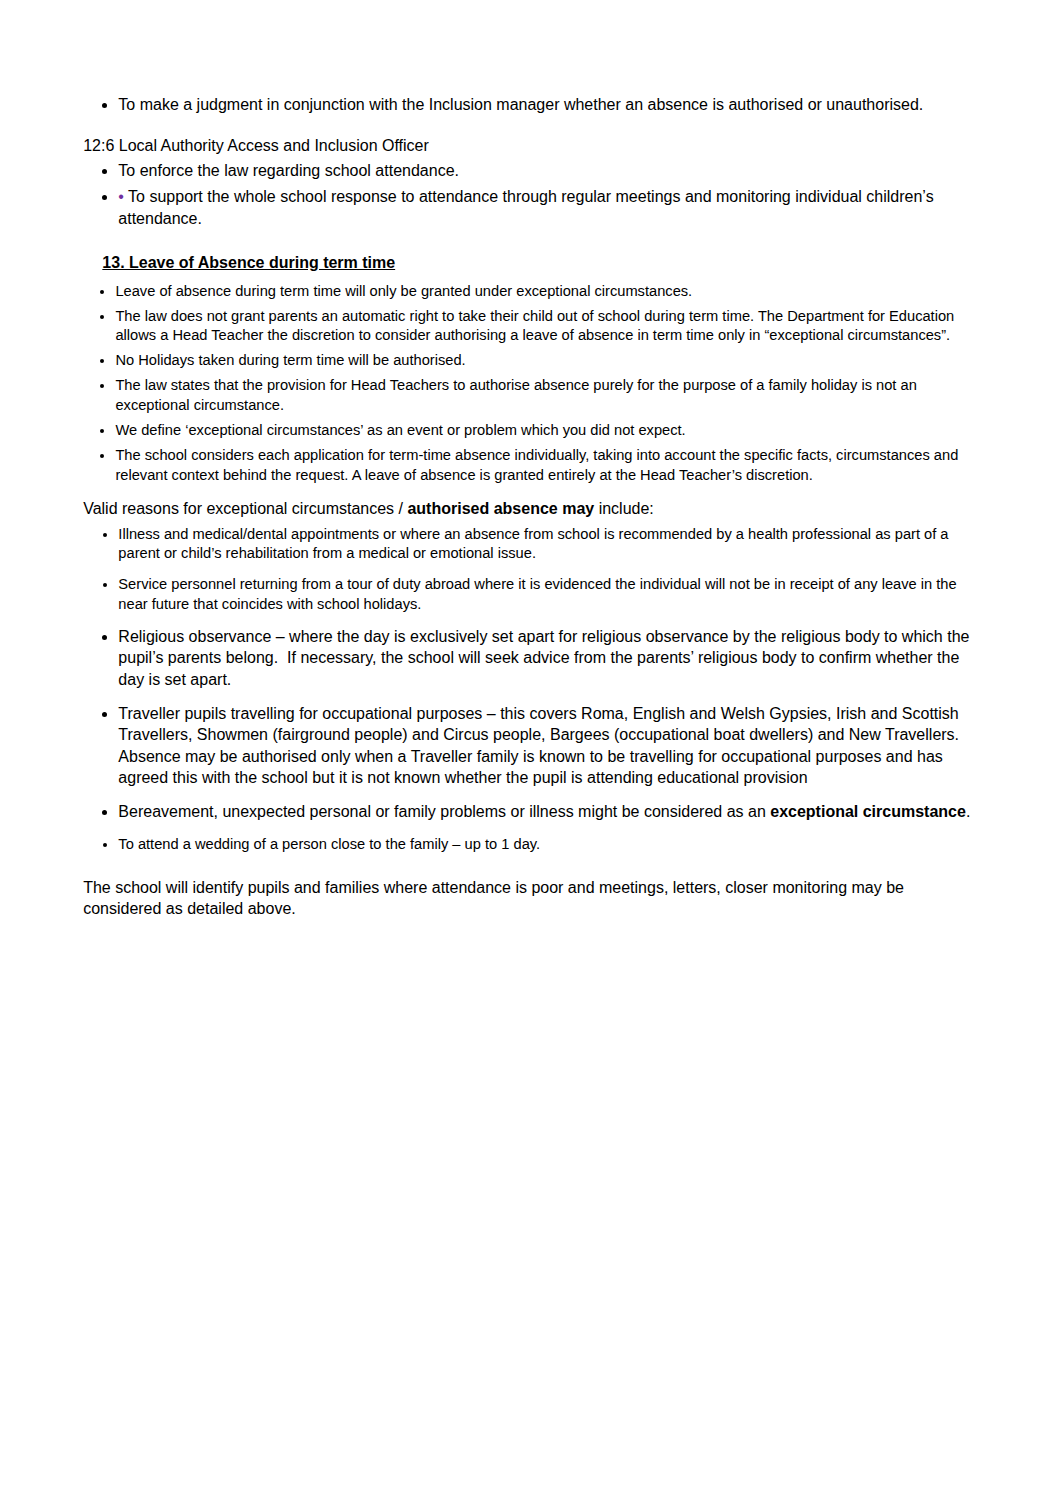To make a judgment in conjunction with the Inclusion manager whether an absence is authorised or unauthorised.
12:6 Local Authority Access and Inclusion Officer
To enforce the law regarding school attendance.
• To support the whole school response to attendance through regular meetings and monitoring individual children’s attendance.
13. Leave of Absence during term time
Leave of absence during term time will only be granted under exceptional circumstances.
The law does not grant parents an automatic right to take their child out of school during term time. The Department for Education allows a Head Teacher the discretion to consider authorising a leave of absence in term time only in “exceptional circumstances”.
No Holidays taken during term time will be authorised.
The law states that the provision for Head Teachers to authorise absence purely for the purpose of a family holiday is not an exceptional circumstance.
We define ‘exceptional circumstances’ as an event or problem which you did not expect.
The school considers each application for term-time absence individually, taking into account the specific facts, circumstances and relevant context behind the request. A leave of absence is granted entirely at the Head Teacher’s discretion.
Valid reasons for exceptional circumstances / authorised absence may include:
Illness and medical/dental appointments or where an absence from school is recommended by a health professional as part of a parent or child’s rehabilitation from a medical or emotional issue.
Service personnel returning from a tour of duty abroad where it is evidenced the individual will not be in receipt of any leave in the near future that coincides with school holidays.
Religious observance – where the day is exclusively set apart for religious observance by the religious body to which the pupil’s parents belong. If necessary, the school will seek advice from the parents’ religious body to confirm whether the day is set apart.
Traveller pupils travelling for occupational purposes – this covers Roma, English and Welsh Gypsies, Irish and Scottish Travellers, Showmen (fairground people) and Circus people, Bargees (occupational boat dwellers) and New Travellers. Absence may be authorised only when a Traveller family is known to be travelling for occupational purposes and has agreed this with the school but it is not known whether the pupil is attending educational provision
Bereavement, unexpected personal or family problems or illness might be considered as an exceptional circumstance.
To attend a wedding of a person close to the family – up to 1 day.
The school will identify pupils and families where attendance is poor and meetings, letters, closer monitoring may be considered as detailed above.